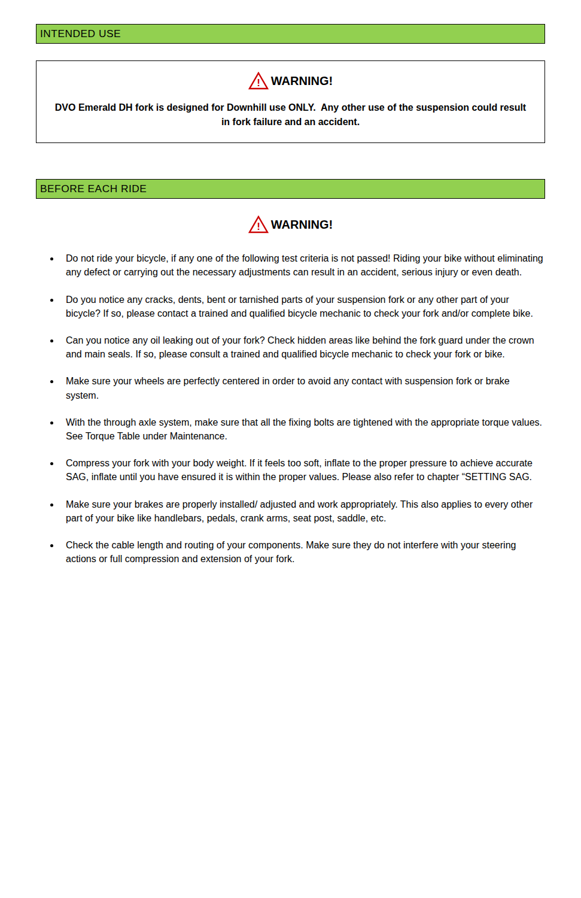INTENDED USE
! WARNING!
DVO Emerald DH fork is designed for Downhill use ONLY. Any other use of the suspension could result in fork failure and an accident.
BEFORE EACH RIDE
! WARNING!
Do not ride your bicycle, if any one of the following test criteria is not passed! Riding your bike without eliminating any defect or carrying out the necessary adjustments can result in an accident, serious injury or even death.
Do you notice any cracks, dents, bent or tarnished parts of your suspension fork or any other part of your bicycle? If so, please contact a trained and qualified bicycle mechanic to check your fork and/or complete bike.
Can you notice any oil leaking out of your fork? Check hidden areas like behind the fork guard under the crown and main seals. If so, please consult a trained and qualified bicycle mechanic to check your fork or bike.
Make sure your wheels are perfectly centered in order to avoid any contact with suspension fork or brake system.
With the through axle system, make sure that all the fixing bolts are tightened with the appropriate torque values. See Torque Table under Maintenance.
Compress your fork with your body weight. If it feels too soft, inflate to the proper pressure to achieve accurate SAG, inflate until you have ensured it is within the proper values. Please also refer to chapter “SETTING SAG.
Make sure your brakes are properly installed/ adjusted and work appropriately. This also applies to every other part of your bike like handlebars, pedals, crank arms, seat post, saddle, etc.
Check the cable length and routing of your components. Make sure they do not interfere with your steering actions or full compression and extension of your fork.